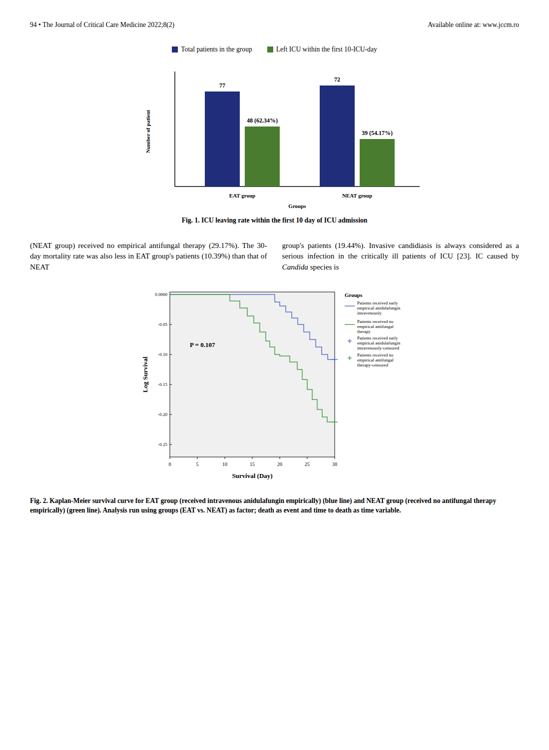94 • The Journal of Critical Care Medicine 2022;8(2)
Available online at: www.jccm.ro
Total patients in the group
Left ICU within the first 10-ICU-day
Number of patient 77 48 (62.34%) 72 39 (54.17%) EAT group NEAT group Groups
Fig. 1. ICU leaving rate within the first 10 day of ICU admission
(NEAT group) received no empirical antifungal therapy (29.17%). The 30-day mortality rate was also less in EAT group's patients (10.39%) than that of NEAT
group's patients (19.44%). Invasive candidiasis is always considered as a serious infection in the critically ill patients of ICU [23]. IC caused by Candida species is
0.0000 -0.05 -0.10 -0.15 -0.20 -0.25 Log Survival 0 5 10 15 20 25 30 Survival (Day) P = 0.107 Groups Patients received early empirical anidulafungin intravenously Patients received no empirical antifungal therapy Patients received early empirical anidulafungin intravenously-censored Patients received no empirical antifungal therapy-censored
Fig. 2. Kaplan-Meier survival curve for EAT group (received intravenous anidulafungin empirically) (blue line) and NEAT group (received no antifungal therapy empirically) (green line). Analysis run using groups (EAT vs. NEAT) as factor; death as event and time to death as time variable.